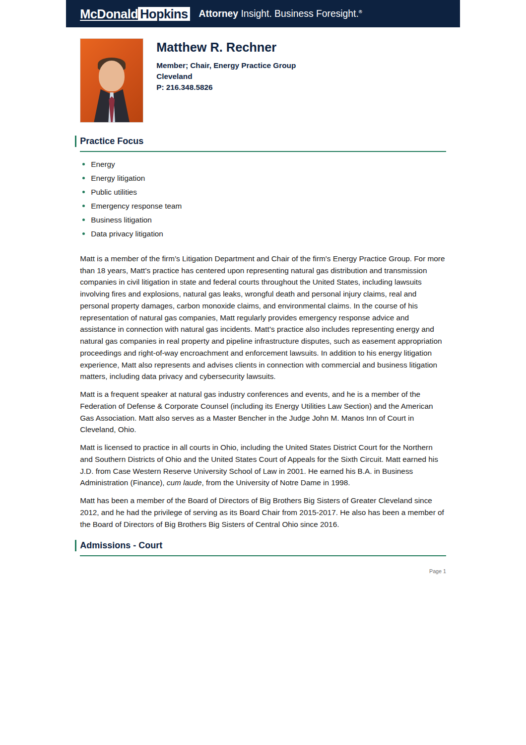McDonald Hopkins
Attorney Insight. Business Foresight.®
Matthew R. Rechner
Member; Chair, Energy Practice Group
Cleveland
P: 216.348.5826
Practice Focus
Energy
Energy litigation
Public utilities
Emergency response team
Business litigation
Data privacy litigation
Matt is a member of the firm’s Litigation Department and Chair of the firm's Energy Practice Group. For more than 18 years, Matt’s practice has centered upon representing natural gas distribution and transmission companies in civil litigation in state and federal courts throughout the United States, including lawsuits involving fires and explosions, natural gas leaks, wrongful death and personal injury claims, real and personal property damages, carbon monoxide claims, and environmental claims. In the course of his representation of natural gas companies, Matt regularly provides emergency response advice and assistance in connection with natural gas incidents. Matt’s practice also includes representing energy and natural gas companies in real property and pipeline infrastructure disputes, such as easement appropriation proceedings and right-of-way encroachment and enforcement lawsuits. In addition to his energy litigation experience, Matt also represents and advises clients in connection with commercial and business litigation matters, including data privacy and cybersecurity lawsuits.
Matt is a frequent speaker at natural gas industry conferences and events, and he is a member of the Federation of Defense & Corporate Counsel (including its Energy Utilities Law Section) and the American Gas Association. Matt also serves as a Master Bencher in the Judge John M. Manos Inn of Court in Cleveland, Ohio.
Matt is licensed to practice in all courts in Ohio, including the United States District Court for the Northern and Southern Districts of Ohio and the United States Court of Appeals for the Sixth Circuit. Matt earned his J.D. from Case Western Reserve University School of Law in 2001. He earned his B.A. in Business Administration (Finance), cum laude, from the University of Notre Dame in 1998.
Matt has been a member of the Board of Directors of Big Brothers Big Sisters of Greater Cleveland since 2012, and he had the privilege of serving as its Board Chair from 2015-2017. He also has been a member of the Board of Directors of Big Brothers Big Sisters of Central Ohio since 2016.
Admissions - Court
Page 1